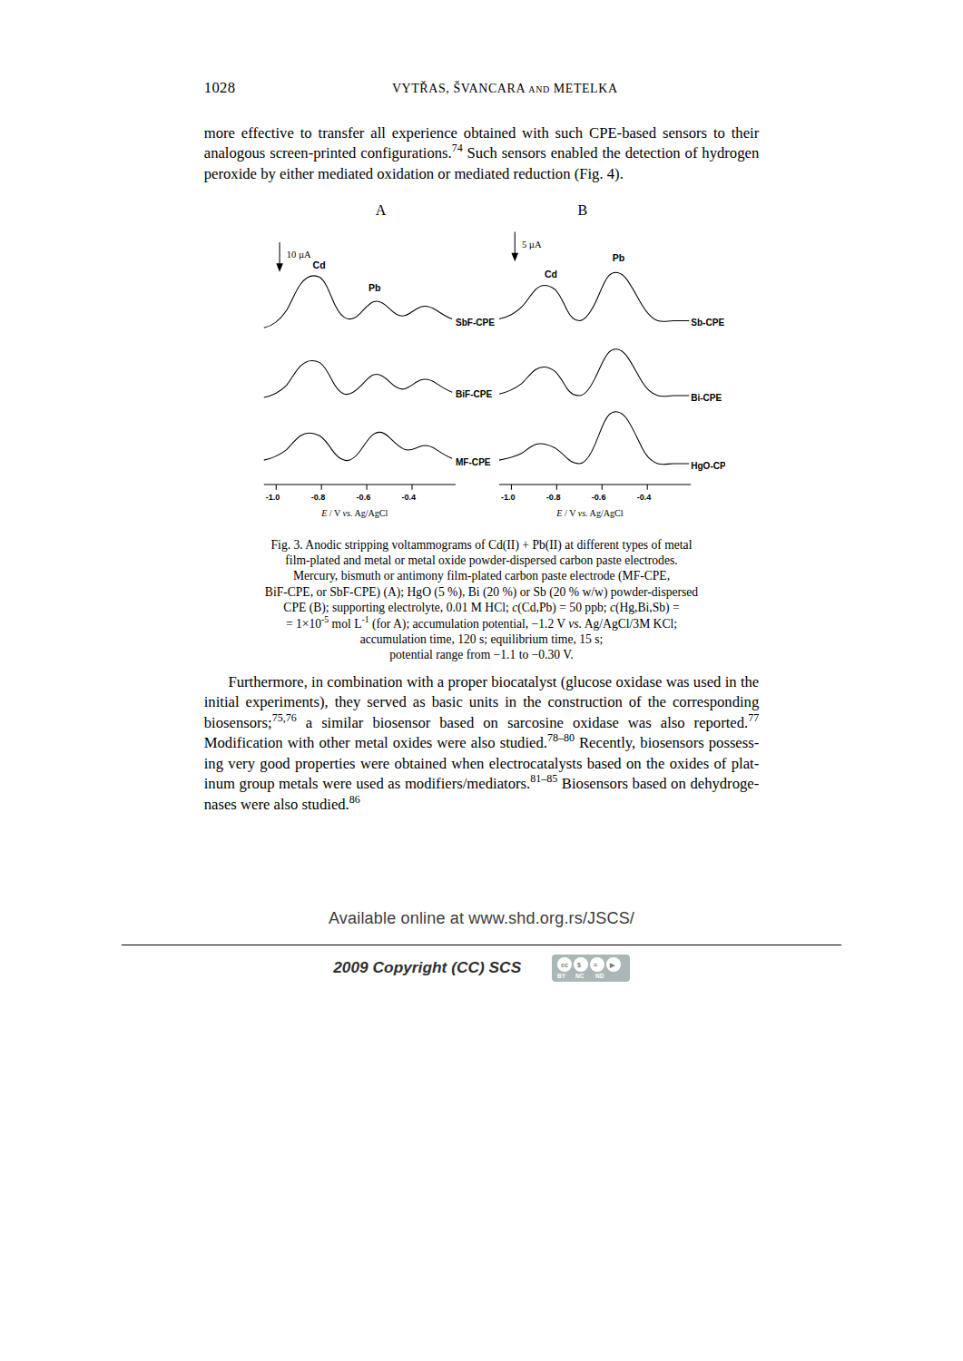1028
VYTŘAS, ŠVANCARA and METELKA
more effective to transfer all experience obtained with such CPE-based sensors to their analogous screen-printed configurations.74 Such sensors enabled the detection of hydrogen peroxide by either mediated oxidation or mediated reduction (Fig. 4).
AB
10 µA 5 µA SbF-CPE Cd Pb BiF-CPE MF-CPE -1.0 -0.8 -0.6 -0.4 E / V vs. Ag/AgCl Sb-CPE Cd Pb Bi-CPE HgO-CPE -1.0 -0.8 -0.6 -0.4 E / V vs. Ag/AgCl
Fig. 3. Anodic stripping voltammograms of Cd(II) + Pb(II) at different types of metal
film-plated and metal or metal oxide powder-dispersed carbon paste electrodes.
Mercury, bismuth or antimony film-plated carbon paste electrode (MF-CPE,
BiF-CPE, or SbF-CPE) (A); HgO (5 %), Bi (20 %) or Sb (20 % w/w) powder-dispersed
CPE (B); supporting electrolyte, 0.01 M HCl; c(Cd,Pb) = 50 ppb; c(Hg,Bi,Sb) =
= 1×10-5 mol L-1 (for A); accumulation potential, −1.2 V vs. Ag/AgCl/3M KCl;
accumulation time, 120 s; equilibrium time, 15 s;
potential range from −1.1 to −0.30 V.
Furthermore, in combination with a proper biocatalyst (glucose oxidase was used in the initial experiments), they served as basic units in the construction of the corresponding biosensors;75,76 a similar biosensor based on sarcosine oxidase was also reported.77 Modification with other metal oxides were also studied.78–80 Recently, biosensors possessing very good properties were obtained when electrocatalysts based on the oxides of platinum group metals were used as modifiers/mediators.81–85 Biosensors based on dehydrogenases were also studied.86
Available online at www.shd.org.rs/JSCS/
2009 Copyright (CC) SCS cc $ = ▶ BY NC ND